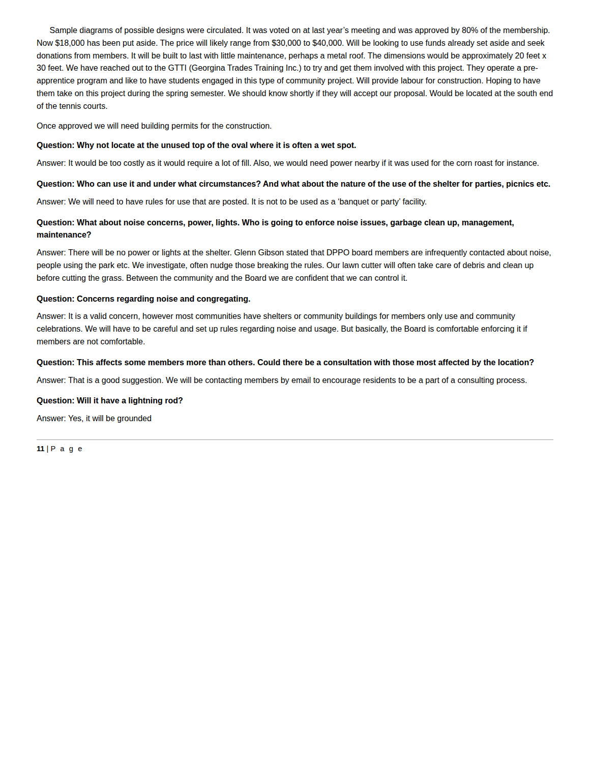Sample diagrams of possible designs were circulated. It was voted on at last year’s meeting and was approved by 80% of the membership. Now $18,000 has been put aside. The price will likely range from $30,000 to $40,000. Will be looking to use funds already set aside and seek donations from members. It will be built to last with little maintenance, perhaps a metal roof. The dimensions would be approximately 20 feet x 30 feet. We have reached out to the GTTI (Georgina Trades Training Inc.) to try and get them involved with this project. They operate a pre-apprentice program and like to have students engaged in this type of community project. Will provide labour for construction. Hoping to have them take on this project during the spring semester. We should know shortly if they will accept our proposal. Would be located at the south end of the tennis courts.
Once approved we will need building permits for the construction.
Question: Why not locate at the unused top of the oval where it is often a wet spot.
Answer: It would be too costly as it would require a lot of fill. Also, we would need power nearby if it was used for the corn roast for instance.
Question: Who can use it and under what circumstances? And what about the nature of the use of the shelter for parties, picnics etc.
Answer: We will need to have rules for use that are posted. It is not to be used as a ‘banquet or party’ facility.
Question: What about noise concerns, power, lights. Who is going to enforce noise issues, garbage clean up, management, maintenance?
Answer: There will be no power or lights at the shelter. Glenn Gibson stated that DPPO board members are infrequently contacted about noise, people using the park etc. We investigate, often nudge those breaking the rules. Our lawn cutter will often take care of debris and clean up before cutting the grass. Between the community and the Board we are confident that we can control it.
Question: Concerns regarding noise and congregating.
Answer: It is a valid concern, however most communities have shelters or community buildings for members only use and community celebrations. We will have to be careful and set up rules regarding noise and usage. But basically, the Board is comfortable enforcing it if members are not comfortable.
Question: This affects some members more than others. Could there be a consultation with those most affected by the location?
Answer: That is a good suggestion. We will be contacting members by email to encourage residents to be a part of a consulting process.
Question: Will it have a lightning rod?
Answer: Yes, it will be grounded
11 | P a g e